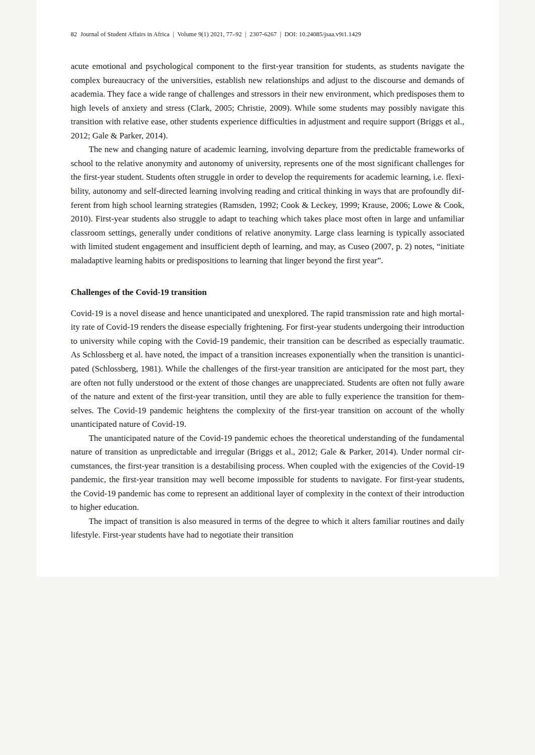82 Journal of Student Affairs in Africa | Volume 9(1) 2021, 77–92 | 2307-6267 | DOI: 10.24085/jsaa.v9i1.1429
acute emotional and psychological component to the first-year transition for students, as students navigate the complex bureaucracy of the universities, establish new relationships and adjust to the discourse and demands of academia. They face a wide range of challenges and stressors in their new environment, which predisposes them to high levels of anxiety and stress (Clark, 2005; Christie, 2009). While some students may possibly navigate this transition with relative ease, other students experience difficulties in adjustment and require support (Briggs et al., 2012; Gale & Parker, 2014).
The new and changing nature of academic learning, involving departure from the predictable frameworks of school to the relative anonymity and autonomy of university, represents one of the most significant challenges for the first-year student. Students often struggle in order to develop the requirements for academic learning, i.e. flexibility, autonomy and self-directed learning involving reading and critical thinking in ways that are profoundly different from high school learning strategies (Ramsden, 1992; Cook & Leckey, 1999; Krause, 2006; Lowe & Cook, 2010). First-year students also struggle to adapt to teaching which takes place most often in large and unfamiliar classroom settings, generally under conditions of relative anonymity. Large class learning is typically associated with limited student engagement and insufficient depth of learning, and may, as Cuseo (2007, p. 2) notes, “initiate maladaptive learning habits or predispositions to learning that linger beyond the first year”.
Challenges of the Covid-19 transition
Covid-19 is a novel disease and hence unanticipated and unexplored. The rapid transmission rate and high mortality rate of Covid-19 renders the disease especially frightening. For first-year students undergoing their introduction to university while coping with the Covid-19 pandemic, their transition can be described as especially traumatic. As Schlossberg et al. have noted, the impact of a transition increases exponentially when the transition is unanticipated (Schlossberg, 1981). While the challenges of the first-year transition are anticipated for the most part, they are often not fully understood or the extent of those changes are unappreciated. Students are often not fully aware of the nature and extent of the first-year transition, until they are able to fully experience the transition for themselves. The Covid-19 pandemic heightens the complexity of the first-year transition on account of the wholly unanticipated nature of Covid-19.
The unanticipated nature of the Covid-19 pandemic echoes the theoretical understanding of the fundamental nature of transition as unpredictable and irregular (Briggs et al., 2012; Gale & Parker, 2014). Under normal circumstances, the first-year transition is a destabilising process. When coupled with the exigencies of the Covid-19 pandemic, the first-year transition may well become impossible for students to navigate. For first-year students, the Covid-19 pandemic has come to represent an additional layer of complexity in the context of their introduction to higher education.
The impact of transition is also measured in terms of the degree to which it alters familiar routines and daily lifestyle. First-year students have had to negotiate their transition